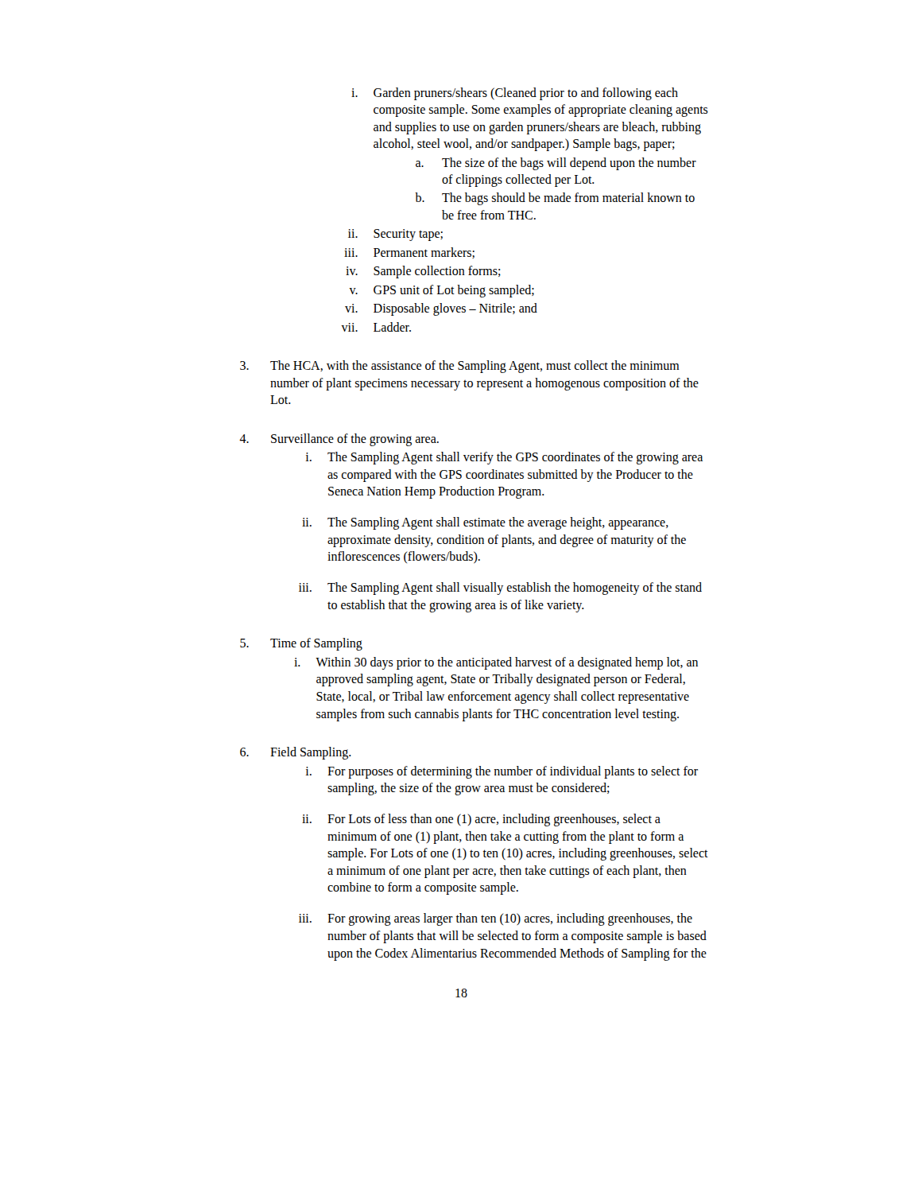i. Garden pruners/shears (Cleaned prior to and following each composite sample. Some examples of appropriate cleaning agents and supplies to use on garden pruners/shears are bleach, rubbing alcohol, steel wool, and/or sandpaper.) Sample bags, paper;
a. The size of the bags will depend upon the number of clippings collected per Lot.
b. The bags should be made from material known to be free from THC.
ii. Security tape;
iii. Permanent markers;
iv. Sample collection forms;
v. GPS unit of Lot being sampled;
vi. Disposable gloves – Nitrile; and
vii. Ladder.
3. The HCA, with the assistance of the Sampling Agent, must collect the minimum number of plant specimens necessary to represent a homogenous composition of the Lot.
4. Surveillance of the growing area.
i. The Sampling Agent shall verify the GPS coordinates of the growing area as compared with the GPS coordinates submitted by the Producer to the Seneca Nation Hemp Production Program.
ii. The Sampling Agent shall estimate the average height, appearance, approximate density, condition of plants, and degree of maturity of the inflorescences (flowers/buds).
iii. The Sampling Agent shall visually establish the homogeneity of the stand to establish that the growing area is of like variety.
5. Time of Sampling
i. Within 30 days prior to the anticipated harvest of a designated hemp lot, an approved sampling agent, State or Tribally designated person or Federal, State, local, or Tribal law enforcement agency shall collect representative samples from such cannabis plants for THC concentration level testing.
6. Field Sampling.
i. For purposes of determining the number of individual plants to select for sampling, the size of the grow area must be considered;
ii. For Lots of less than one (1) acre, including greenhouses, select a minimum of one (1) plant, then take a cutting from the plant to form a sample. For Lots of one (1) to ten (10) acres, including greenhouses, select a minimum of one plant per acre, then take cuttings of each plant, then combine to form a composite sample.
iii. For growing areas larger than ten (10) acres, including greenhouses, the number of plants that will be selected to form a composite sample is based upon the Codex Alimentarius Recommended Methods of Sampling for the
18